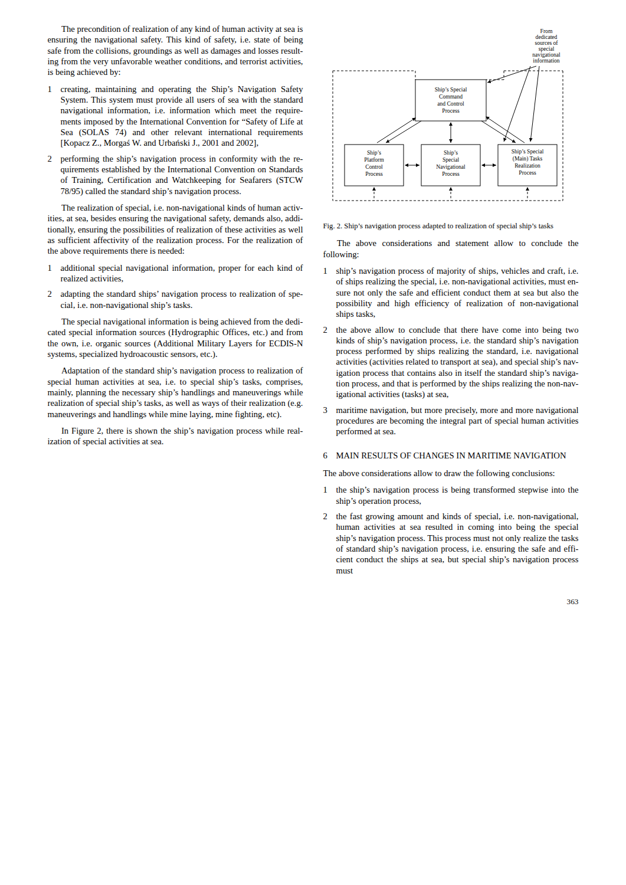The precondition of realization of any kind of human activity at sea is ensuring the navigational safety. This kind of safety, i.e. state of being safe from the collisions, groundings as well as damages and losses resulting from the very unfavorable weather conditions, and terrorist activities, is being achieved by:
creating, maintaining and operating the Ship’s Navigation Safety System. This system must provide all users of sea with the standard navigational information, i.e. information which meet the requirements imposed by the International Convention for “Safety of Life at Sea (SOLAS 74) and other relevant international requirements [Kopacz Z., Morgaś W. and Urbański J., 2001 and 2002],
performing the ship’s navigation process in conformity with the requirements established by the International Convention on Standards of Training, Certification and Watchkeeping for Seafarers (STCW 78/95) called the standard ship’s navigation process.
The realization of special, i.e. non-navigational kinds of human activities, at sea, besides ensuring the navigational safety, demands also, additionally, ensuring the possibilities of realization of these activities as well as sufficient affectivity of the realization process. For the realization of the above requirements there is needed:
additional special navigational information, proper for each kind of realized activities,
adapting the standard ships’ navigation process to realization of special, i.e. non-navigational ship’s tasks.
The special navigational information is being achieved from the dedicated special information sources (Hydrographic Offices, etc.) and from the own, i.e. organic sources (Additional Military Layers for ECDIS-N systems, specialized hydroacoustic sensors, etc.).
Adaptation of the standard ship’s navigation process to realization of special human activities at sea, i.e. to special ship’s tasks, comprises, mainly, planning the necessary ship’s handlings and maneuverings while realization of special ship’s tasks, as well as ways of their realization (e.g. maneuverings and handlings while mine laying, mine fighting, etc).
In Figure 2, there is shown the ship’s navigation process while realization of special activities at sea.
From dedicated sources of special navigational information Ship’s Special Command and Control Process Ship’s Platform Control Process Ship’s Special Navigational Process Ship’s Special (Main) Tasks Realization Process
Fig. 2. Ship’s navigation process adapted to realization of special ship’s tasks
The above considerations and statement allow to conclude the following:
ship’s navigation process of majority of ships, vehicles and craft, i.e. of ships realizing the special, i.e. non-navigational activities, must ensure not only the safe and efficient conduct them at sea but also the possibility and high efficiency of realization of non-navigational ships tasks,
the above allow to conclude that there have come into being two kinds of ship’s navigation process, i.e. the standard ship’s navigation process performed by ships realizing the standard, i.e. navigational activities (activities related to transport at sea), and special ship’s navigation process that contains also in itself the standard ship’s navigation process, and that is performed by the ships realizing the non-navigational activities (tasks) at sea,
maritime navigation, but more precisely, more and more navigational procedures are becoming the integral part of special human activities performed at sea.
6 MAIN RESULTS OF CHANGES IN MARITIME NAVIGATION
The above considerations allow to draw the following conclusions:
the ship’s navigation process is being transformed stepwise into the ship’s operation process,
the fast growing amount and kinds of special, i.e. non-navigational, human activities at sea resulted in coming into being the special ship’s navigation process. This process must not only realize the tasks of standard ship’s navigation process, i.e. ensuring the safe and efficient conduct the ships at sea, but special ship’s navigation process must
363